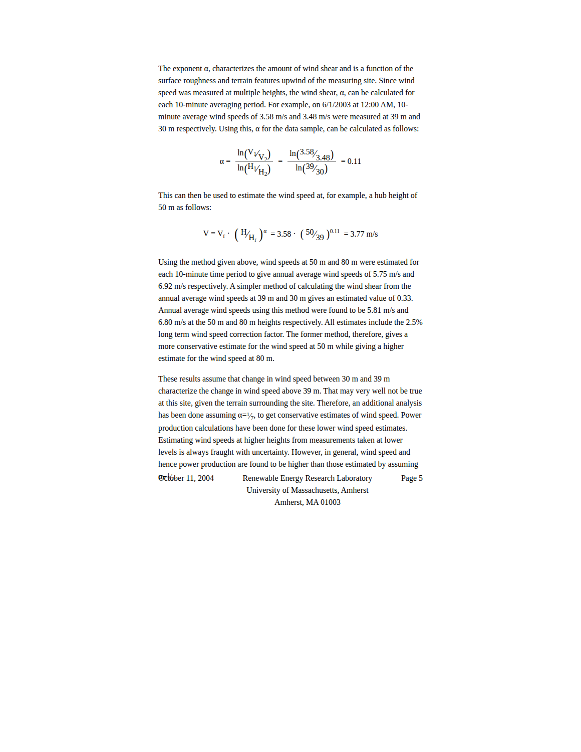The exponent α, characterizes the amount of wind shear and is a function of the surface roughness and terrain features upwind of the measuring site. Since wind speed was measured at multiple heights, the wind shear, α, can be calculated for each 10-minute averaging period. For example, on 6/1/2003 at 12:00 AM, 10-minute average wind speeds of 3.58 m/s and 3.48 m/s were measured at 39 m and 30 m respectively. Using this, α for the data sample, can be calculated as follows:
α = ln(V1⁄V2) ln(H1⁄H2) = ln(3.58⁄3.48) ln(39⁄30) = 0.11
This can then be used to estimate the wind speed at, for example, a hub height of 50 m as follows:
V = Vr · ( H⁄Hr )α = 3.58 · ( 50⁄39 )0.11 = 3.77 m/s
Using the method given above, wind speeds at 50 m and 80 m were estimated for each 10-minute time period to give annual average wind speeds of 5.75 m/s and 6.92 m/s respectively. A simpler method of calculating the wind shear from the annual average wind speeds at 39 m and 30 m gives an estimated value of 0.33. Annual average wind speeds using this method were found to be 5.81 m/s and 6.80 m/s at the 50 m and 80 m heights respectively. All estimates include the 2.5% long term wind speed correction factor. The former method, therefore, gives a more conservative estimate for the wind speed at 50 m while giving a higher estimate for the wind speed at 80 m.
These results assume that change in wind speed between 30 m and 39 m characterize the change in wind speed above 39 m. That may very well not be true at this site, given the terrain surrounding the site. Therefore, an additional analysis has been done assuming α=1⁄7, to get conservative estimates of wind speed. Power production calculations have been done for these lower wind speed estimates. Estimating wind speeds at higher heights from measurements taken at lower levels is always fraught with uncertainty. However, in general, wind speed and hence power production are found to be higher than those estimated by assuming α=1⁄7.
October 11, 2004
Renewable Energy Research Laboratory
University of Massachusetts, Amherst
Amherst, MA 01003
Page 5